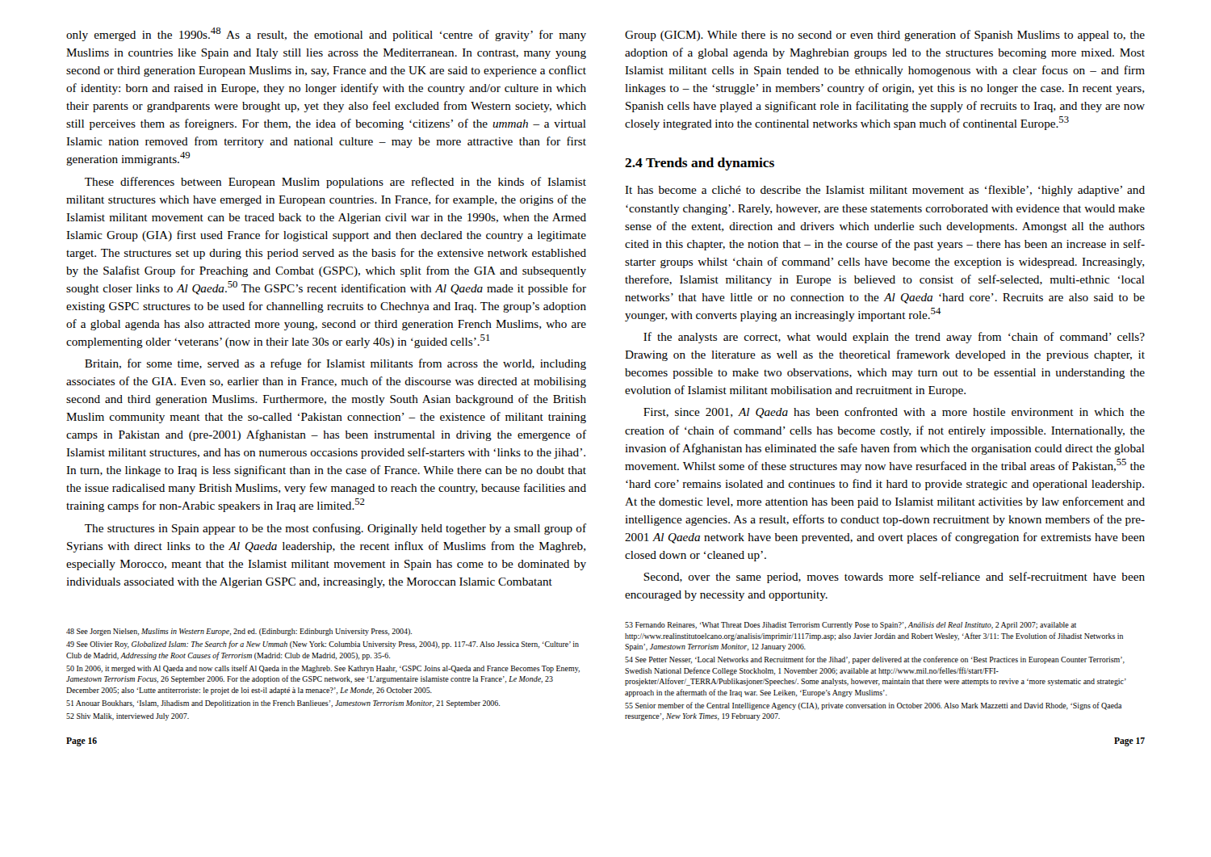only emerged in the 1990s.48 As a result, the emotional and political ‘centre of gravity’ for many Muslims in countries like Spain and Italy still lies across the Mediterranean. In contrast, many young second or third generation European Muslims in, say, France and the UK are said to experience a conflict of identity: born and raised in Europe, they no longer identify with the country and/or culture in which their parents or grandparents were brought up, yet they also feel excluded from Western society, which still perceives them as foreigners. For them, the idea of becoming ‘citizens’ of the ummah – a virtual Islamic nation removed from territory and national culture – may be more attractive than for first generation immigrants.49
These differences between European Muslim populations are reflected in the kinds of Islamist militant structures which have emerged in European countries. In France, for example, the origins of the Islamist militant movement can be traced back to the Algerian civil war in the 1990s, when the Armed Islamic Group (GIA) first used France for logistical support and then declared the country a legitimate target. The structures set up during this period served as the basis for the extensive network established by the Salafist Group for Preaching and Combat (GSPC), which split from the GIA and subsequently sought closer links to Al Qaeda.50 The GSPC’s recent identification with Al Qaeda made it possible for existing GSPC structures to be used for channelling recruits to Chechnya and Iraq. The group’s adoption of a global agenda has also attracted more young, second or third generation French Muslims, who are complementing older ‘veterans’ (now in their late 30s or early 40s) in ‘guided cells’.51
Britain, for some time, served as a refuge for Islamist militants from across the world, including associates of the GIA. Even so, earlier than in France, much of the discourse was directed at mobilising second and third generation Muslims. Furthermore, the mostly South Asian background of the British Muslim community meant that the so-called ‘Pakistan connection’ – the existence of militant training camps in Pakistan and (pre-2001) Afghanistan – has been instrumental in driving the emergence of Islamist militant structures, and has on numerous occasions provided self-starters with ‘links to the jihad’. In turn, the linkage to Iraq is less significant than in the case of France. While there can be no doubt that the issue radicalised many British Muslims, very few managed to reach the country, because facilities and training camps for non-Arabic speakers in Iraq are limited.52
The structures in Spain appear to be the most confusing. Originally held together by a small group of Syrians with direct links to the Al Qaeda leadership, the recent influx of Muslims from the Maghreb, especially Morocco, meant that the Islamist militant movement in Spain has come to be dominated by individuals associated with the Algerian GSPC and, increasingly, the Moroccan Islamic Combatant
48 See Jorgen Nielsen, Muslims in Western Europe, 2nd ed. (Edinburgh: Edinburgh University Press, 2004).
49 See Olivier Roy, Globalized Islam: The Search for a New Ummah (New York: Columbia University Press, 2004), pp. 117-47. Also Jessica Stern, ‘Culture’ in Club de Madrid, Addressing the Root Causes of Terrorism (Madrid: Club de Madrid, 2005), pp. 35-6.
50 In 2006, it merged with Al Qaeda and now calls itself Al Qaeda in the Maghreb. See Kathryn Haahr, ‘GSPC Joins al-Qaeda and France Becomes Top Enemy, Jamestown Terrorism Focus, 26 September 2006. For the adoption of the GSPC network, see ‘L’argumentaire islamiste contre la France’, Le Monde, 23 December 2005; also ‘Lutte antiterroriste: le projet de loi est-il adapté à la menace?’, Le Monde, 26 October 2005.
51 Anouar Boukhars, ‘Islam, Jihadism and Depolitization in the French Banlieues’, Jamestown Terrorism Monitor, 21 September 2006.
52 Shiv Malik, interviewed July 2007.
Page 16
Group (GICM). While there is no second or even third generation of Spanish Muslims to appeal to, the adoption of a global agenda by Maghrebian groups led to the structures becoming more mixed. Most Islamist militant cells in Spain tended to be ethnically homogenous with a clear focus on – and firm linkages to – the ‘struggle’ in members’ country of origin, yet this is no longer the case. In recent years, Spanish cells have played a significant role in facilitating the supply of recruits to Iraq, and they are now closely integrated into the continental networks which span much of continental Europe.53
2.4 Trends and dynamics
It has become a cliché to describe the Islamist militant movement as ‘flexible’, ‘highly adaptive’ and ‘constantly changing’. Rarely, however, are these statements corroborated with evidence that would make sense of the extent, direction and drivers which underlie such developments. Amongst all the authors cited in this chapter, the notion that – in the course of the past years – there has been an increase in self-starter groups whilst ‘chain of command’ cells have become the exception is widespread. Increasingly, therefore, Islamist militancy in Europe is believed to consist of self-selected, multi-ethnic ‘local networks’ that have little or no connection to the Al Qaeda ‘hard core’. Recruits are also said to be younger, with converts playing an increasingly important role.54
If the analysts are correct, what would explain the trend away from ‘chain of command’ cells? Drawing on the literature as well as the theoretical framework developed in the previous chapter, it becomes possible to make two observations, which may turn out to be essential in understanding the evolution of Islamist militant mobilisation and recruitment in Europe.
First, since 2001, Al Qaeda has been confronted with a more hostile environment in which the creation of ‘chain of command’ cells has become costly, if not entirely impossible. Internationally, the invasion of Afghanistan has eliminated the safe haven from which the organisation could direct the global movement. Whilst some of these structures may now have resurfaced in the tribal areas of Pakistan,55 the ‘hard core’ remains isolated and continues to find it hard to provide strategic and operational leadership. At the domestic level, more attention has been paid to Islamist militant activities by law enforcement and intelligence agencies. As a result, efforts to conduct top-down recruitment by known members of the pre-2001 Al Qaeda network have been prevented, and overt places of congregation for extremists have been closed down or ‘cleaned up’.
Second, over the same period, moves towards more self-reliance and self-recruitment have been encouraged by necessity and opportunity.
53 Fernando Reinares, ‘What Threat Does Jihadist Terrorism Currently Pose to Spain?’, Análisis del Real Instituto, 2 April 2007; available at http://www.realinstitutoelcano.org/analisis/imprimir/1117imp.asp; also Javier Jordán and Robert Wesley, ‘After 3/11: The Evolution of Jihadist Networks in Spain’, Jamestown Terrorism Monitor, 12 January 2006.
54 See Petter Nesser, ‘Local Networks and Recruitment for the Jihad’, paper delivered at the conference on ‘Best Practices in European Counter Terrorism’, Swedish National Defence College Stockholm, 1 November 2006; available at http://www.mil.no/felles/ffi/start/FFI-prosjekter/Alfover/_TERRA/Publikasjoner/Speeches/. Some analysts, however, maintain that there were attempts to revive a ‘more systematic and strategic’ approach in the aftermath of the Iraq war. See Leiken, ‘Europe’s Angry Muslims’.
55 Senior member of the Central Intelligence Agency (CIA), private conversation in October 2006. Also Mark Mazzetti and David Rhode, ‘Signs of Qaeda resurgence’, New York Times, 19 February 2007.
Page 17